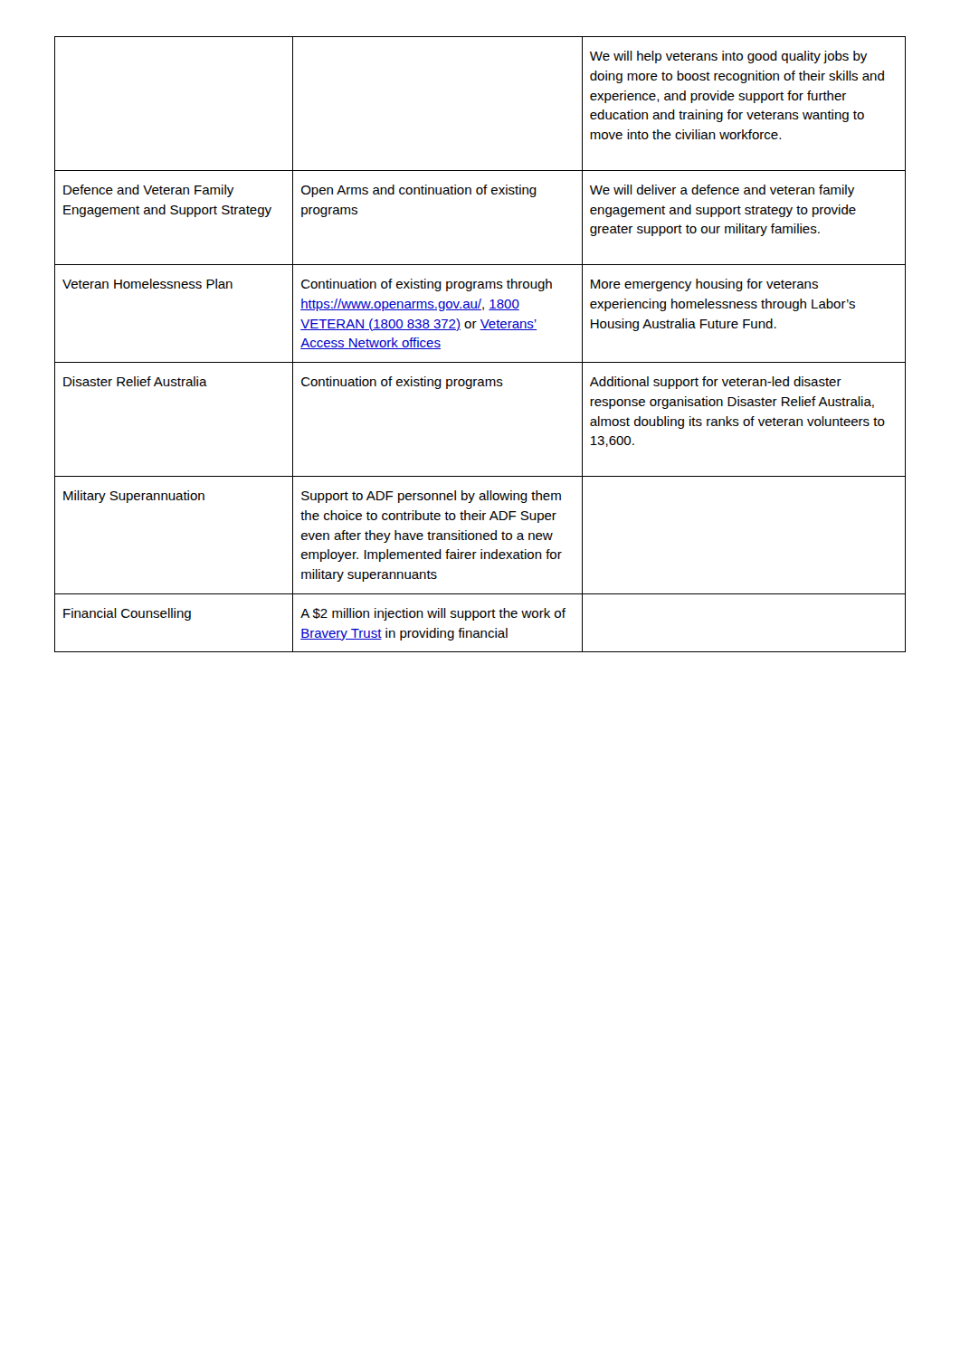| | | We will help veterans into good quality jobs by doing more to boost recognition of their skills and experience, and provide support for further education and training for veterans wanting to move into the civilian workforce. |
| Defence and Veteran Family Engagement and Support Strategy | Open Arms and continuation of existing programs | We will deliver a defence and veteran family engagement and support strategy to provide greater support to our military families. |
| Veteran Homelessness Plan | Continuation of existing programs through https://www.openarms.gov.au/ , 1800 VETERAN (1800 838 372) or Veterans’ Access Network offices | More emergency housing for veterans experiencing homelessness through Labor’s Housing Australia Future Fund. |
| Disaster Relief Australia | Continuation of existing programs | Additional support for veteran-led disaster response organisation Disaster Relief Australia, almost doubling its ranks of veteran volunteers to 13,600. |
| Military Superannuation | Support to ADF personnel by allowing them the choice to contribute to their ADF Super even after they have transitioned to a new employer. Implemented fairer indexation for military superannuants | |
| Financial Counselling | A $2 million injection will support the work of Bravery Trust in providing financial | |